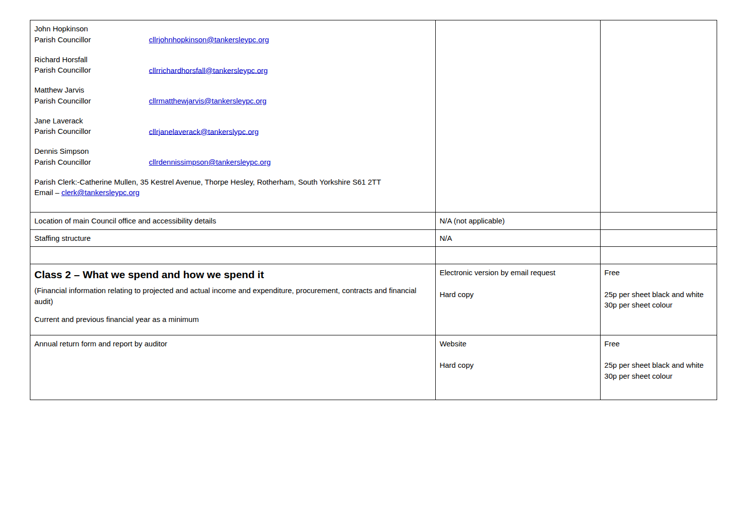| John Hopkinson Parish Councillor cllrjohnhopkinson@tankersleypc.org Richard Horsfall Parish Councillor cllrrichardhorsfall@tankersleypc.org Matthew Jarvis Parish Councillor cllrmatthewjarvis@tankersleypc.org Jane Laverack Parish Councillor cllrjanelaverack@tankerslypc.org Dennis Simpson Parish Councillor cllrdennissimpson@tankersleypc.org Parish Clerk:-Catherine Mullen, 35 Kestrel Avenue, Thorpe Hesley, Rotherham, South Yorkshire S61 2TT Email – clerk@tankersleypc.org | | |
| Location of main Council office and accessibility details | N/A (not applicable) | |
| Staffing structure | N/A | |
| Class 2 – What we spend and how we spend it (Financial information relating to projected and actual income and expenditure, procurement, contracts and financial audit) Current and previous financial year as a minimum | Electronic version by email request Hard copy | Free 25p per sheet black and white 30p per sheet colour |
| Annual return form and report by auditor | Website Hard copy | Free 25p per sheet black and white 30p per sheet colour |